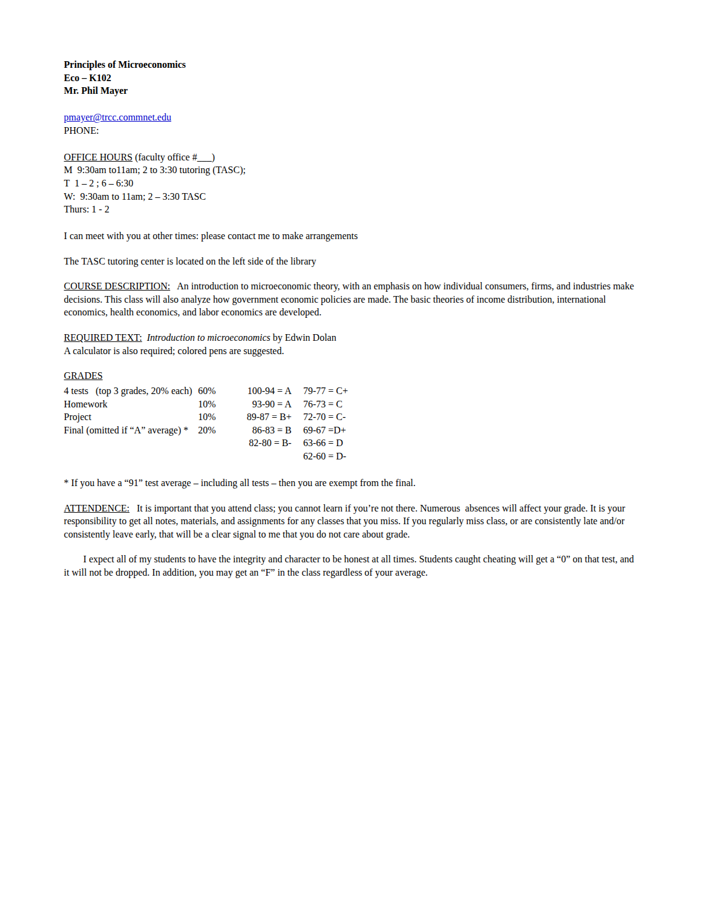Principles of Microeconomics
Eco – K102
Mr. Phil Mayer
pmayer@trcc.commnet.edu
PHONE:
OFFICE HOURS (faculty office #___)
M 9:30am to11am; 2 to 3:30 tutoring (TASC);
T 1 – 2 ; 6 – 6:30
W: 9:30am to 11am; 2 – 3:30 TASC
Thurs: 1 - 2
I can meet with you at other times: please contact me to make arrangements
The TASC tutoring center is located on the left side of the library
COURSE DESCRIPTION: An introduction to microeconomic theory, with an emphasis on how individual consumers, firms, and industries make decisions. This class will also analyze how government economic policies are made. The basic theories of income distribution, international economics, health economics, and labor economics are developed.
REQUIRED TEXT: Introduction to microeconomics by Edwin Dolan
A calculator is also required; colored pens are suggested.
GRADES
| 4 tests (top 3 grades, 20% each) | 60% | 100-94 = A | 79-77 = C+ |
| Homework | 10% | 93-90 = A | 76-73 = C |
| Project | 10% | 89-87 = B+ | 72-70 = C- |
| Final (omitted if “A” average) * | 20% | 86-83 = B | 69-67 =D+ |
| | | 82-80 = B- | 63-66 = D |
| | | | 62-60 = D- |
* If you have a “91” test average – including all tests – then you are exempt from the final.
ATTENDENCE: It is important that you attend class; you cannot learn if you’re not there. Numerous absences will affect your grade. It is your responsibility to get all notes, materials, and assignments for any classes that you miss. If you regularly miss class, or are consistently late and/or consistently leave early, that will be a clear signal to me that you do not care about grade.
I expect all of my students to have the integrity and character to be honest at all times. Students caught cheating will get a “0” on that test, and it will not be dropped. In addition, you may get an “F” in the class regardless of your average.